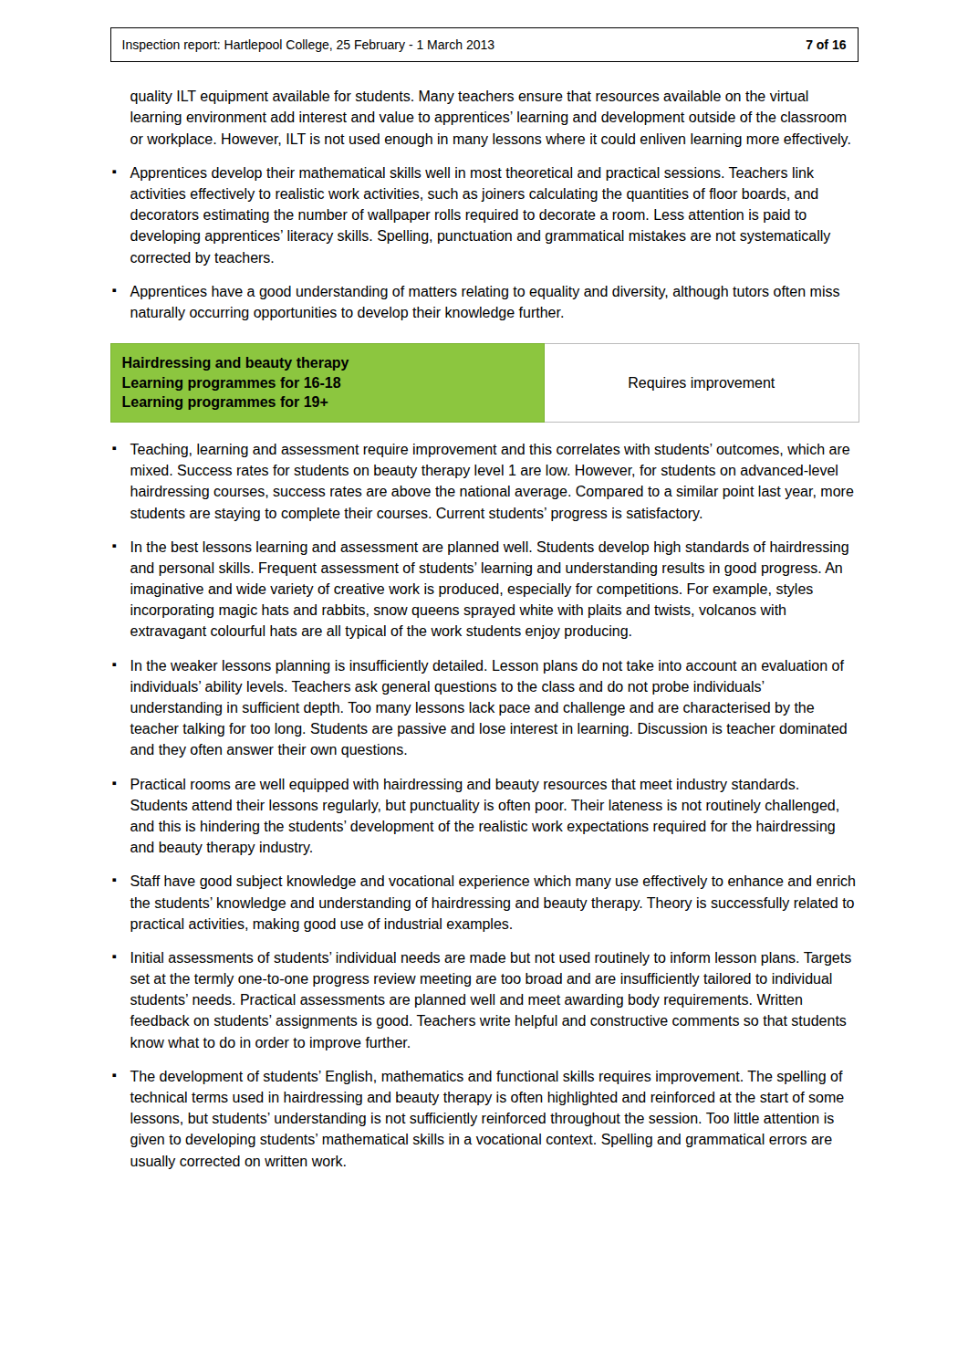Inspection report: Hartlepool College, 25 February - 1 March 2013
7 of 16
quality ILT equipment available for students. Many teachers ensure that resources available on the virtual learning environment add interest and value to apprentices’ learning and development outside of the classroom or workplace. However, ILT is not used enough in many lessons where it could enliven learning more effectively.
Apprentices develop their mathematical skills well in most theoretical and practical sessions. Teachers link activities effectively to realistic work activities, such as joiners calculating the quantities of floor boards, and decorators estimating the number of wallpaper rolls required to decorate a room. Less attention is paid to developing apprentices’ literacy skills. Spelling, punctuation and grammatical mistakes are not systematically corrected by teachers.
Apprentices have a good understanding of matters relating to equality and diversity, although tutors often miss naturally occurring opportunities to develop their knowledge further.
Hairdressing and beauty therapy
Learning programmes for 16-18
Learning programmes for 19+
Requires improvement
Teaching, learning and assessment require improvement and this correlates with students’ outcomes, which are mixed. Success rates for students on beauty therapy level 1 are low. However, for students on advanced-level hairdressing courses, success rates are above the national average. Compared to a similar point last year, more students are staying to complete their courses. Current students’ progress is satisfactory.
In the best lessons learning and assessment are planned well. Students develop high standards of hairdressing and personal skills. Frequent assessment of students’ learning and understanding results in good progress. An imaginative and wide variety of creative work is produced, especially for competitions. For example, styles incorporating magic hats and rabbits, snow queens sprayed white with plaits and twists, volcanos with extravagant colourful hats are all typical of the work students enjoy producing.
In the weaker lessons planning is insufficiently detailed. Lesson plans do not take into account an evaluation of individuals’ ability levels. Teachers ask general questions to the class and do not probe individuals’ understanding in sufficient depth. Too many lessons lack pace and challenge and are characterised by the teacher talking for too long. Students are passive and lose interest in learning. Discussion is teacher dominated and they often answer their own questions.
Practical rooms are well equipped with hairdressing and beauty resources that meet industry standards. Students attend their lessons regularly, but punctuality is often poor. Their lateness is not routinely challenged, and this is hindering the students’ development of the realistic work expectations required for the hairdressing and beauty therapy industry.
Staff have good subject knowledge and vocational experience which many use effectively to enhance and enrich the students’ knowledge and understanding of hairdressing and beauty therapy. Theory is successfully related to practical activities, making good use of industrial examples.
Initial assessments of students’ individual needs are made but not used routinely to inform lesson plans. Targets set at the termly one-to-one progress review meeting are too broad and are insufficiently tailored to individual students’ needs. Practical assessments are planned well and meet awarding body requirements. Written feedback on students’ assignments is good. Teachers write helpful and constructive comments so that students know what to do in order to improve further.
The development of students’ English, mathematics and functional skills requires improvement. The spelling of technical terms used in hairdressing and beauty therapy is often highlighted and reinforced at the start of some lessons, but students’ understanding is not sufficiently reinforced throughout the session. Too little attention is given to developing students’ mathematical skills in a vocational context. Spelling and grammatical errors are usually corrected on written work.